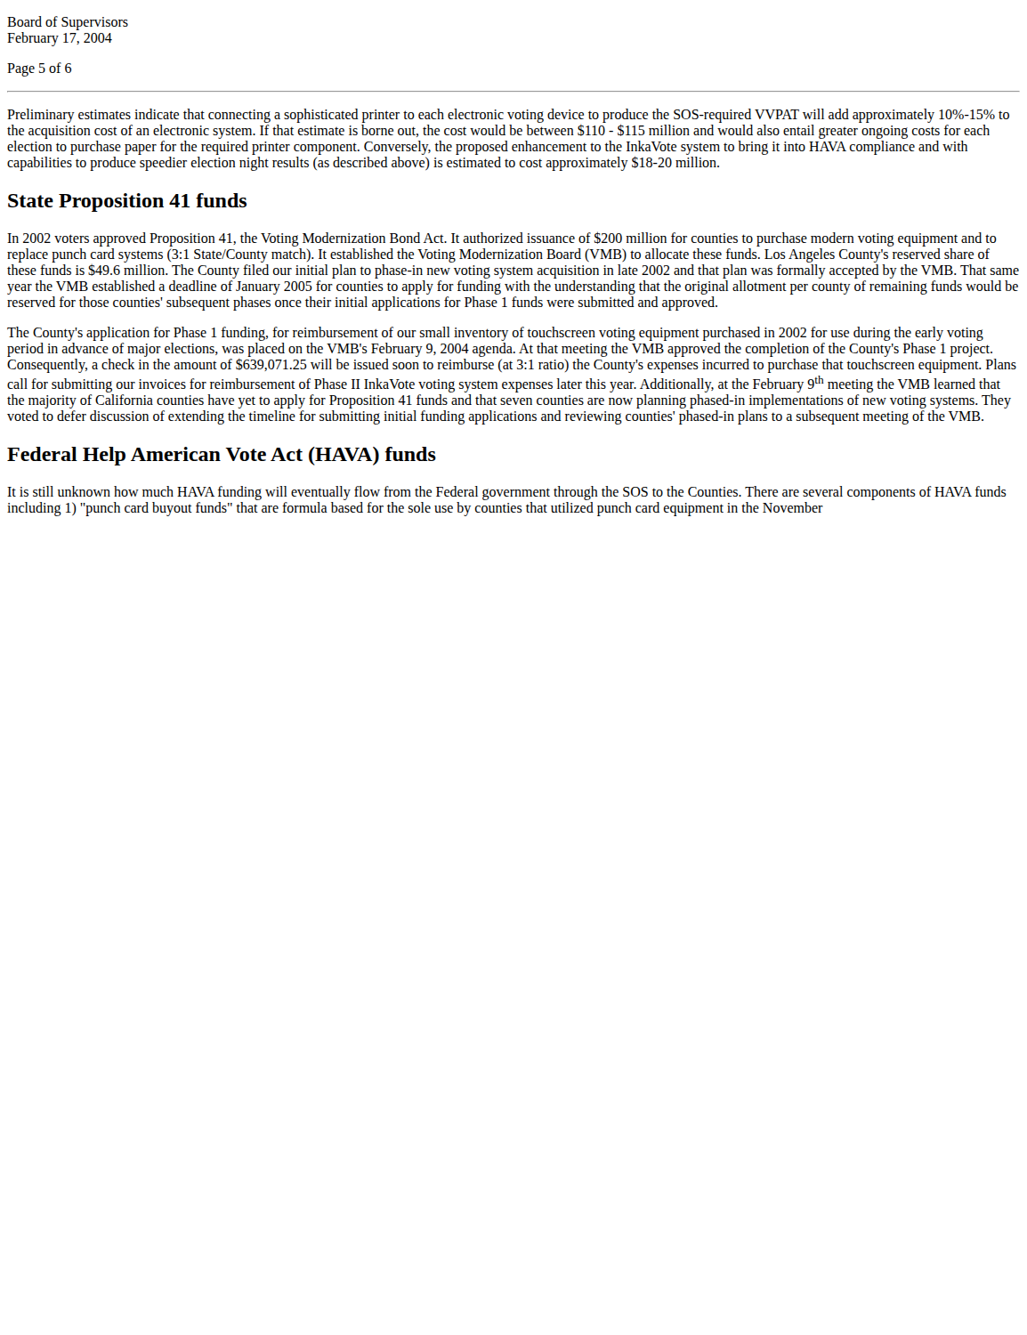Board of Supervisors
February 17, 2004
Page 5 of 6
Preliminary estimates indicate that connecting a sophisticated printer to each electronic voting device to produce the SOS-required VVPAT will add approximately 10%-15% to the acquisition cost of an electronic system. If that estimate is borne out, the cost would be between $110 - $115 million and would also entail greater ongoing costs for each election to purchase paper for the required printer component. Conversely, the proposed enhancement to the InkaVote system to bring it into HAVA compliance and with capabilities to produce speedier election night results (as described above) is estimated to cost approximately $18-20 million.
State Proposition 41 funds
In 2002 voters approved Proposition 41, the Voting Modernization Bond Act. It authorized issuance of $200 million for counties to purchase modern voting equipment and to replace punch card systems (3:1 State/County match). It established the Voting Modernization Board (VMB) to allocate these funds. Los Angeles County's reserved share of these funds is $49.6 million. The County filed our initial plan to phase-in new voting system acquisition in late 2002 and that plan was formally accepted by the VMB. That same year the VMB established a deadline of January 2005 for counties to apply for funding with the understanding that the original allotment per county of remaining funds would be reserved for those counties' subsequent phases once their initial applications for Phase 1 funds were submitted and approved.
The County's application for Phase 1 funding, for reimbursement of our small inventory of touchscreen voting equipment purchased in 2002 for use during the early voting period in advance of major elections, was placed on the VMB's February 9, 2004 agenda. At that meeting the VMB approved the completion of the County's Phase 1 project. Consequently, a check in the amount of $639,071.25 will be issued soon to reimburse (at 3:1 ratio) the County's expenses incurred to purchase that touchscreen equipment. Plans call for submitting our invoices for reimbursement of Phase II InkaVote voting system expenses later this year. Additionally, at the February 9th meeting the VMB learned that the majority of California counties have yet to apply for Proposition 41 funds and that seven counties are now planning phased-in implementations of new voting systems. They voted to defer discussion of extending the timeline for submitting initial funding applications and reviewing counties' phased-in plans to a subsequent meeting of the VMB.
Federal Help American Vote Act (HAVA) funds
It is still unknown how much HAVA funding will eventually flow from the Federal government through the SOS to the Counties. There are several components of HAVA funds including 1) "punch card buyout funds" that are formula based for the sole use by counties that utilized punch card equipment in the November